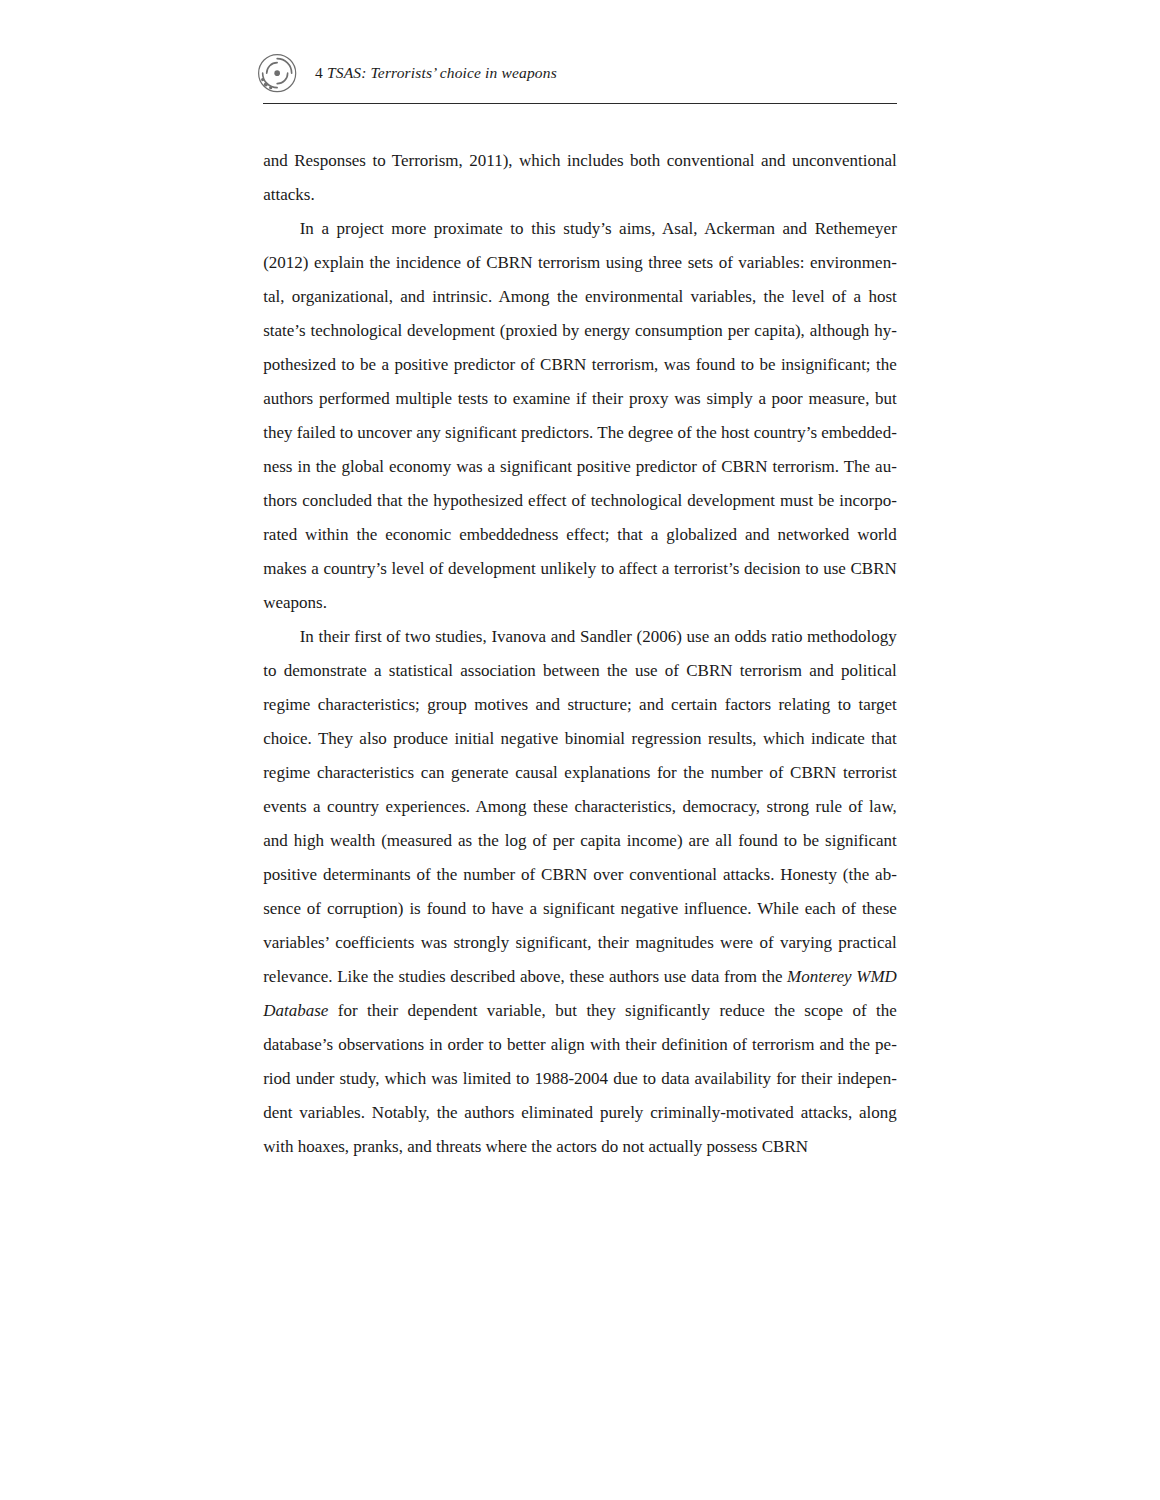4 TSAS: Terrorists’ choice in weapons
and Responses to Terrorism, 2011), which includes both conventional and unconventional attacks.
In a project more proximate to this study’s aims, Asal, Ackerman and Rethemeyer (2012) explain the incidence of CBRN terrorism using three sets of variables: environmental, organizational, and intrinsic. Among the environmental variables, the level of a host state’s technological development (proxied by energy consumption per capita), although hypothesized to be a positive predictor of CBRN terrorism, was found to be insignificant; the authors performed multiple tests to examine if their proxy was simply a poor measure, but they failed to uncover any significant predictors. The degree of the host country’s embeddedness in the global economy was a significant positive predictor of CBRN terrorism. The authors concluded that the hypothesized effect of technological development must be incorporated within the economic embeddedness effect; that a globalized and networked world makes a country’s level of development unlikely to affect a terrorist’s decision to use CBRN weapons.
In their first of two studies, Ivanova and Sandler (2006) use an odds ratio methodology to demonstrate a statistical association between the use of CBRN terrorism and political regime characteristics; group motives and structure; and certain factors relating to target choice. They also produce initial negative binomial regression results, which indicate that regime characteristics can generate causal explanations for the number of CBRN terrorist events a country experiences. Among these characteristics, democracy, strong rule of law, and high wealth (measured as the log of per capita income) are all found to be significant positive determinants of the number of CBRN over conventional attacks. Honesty (the absence of corruption) is found to have a significant negative influence. While each of these variables’ coefficients was strongly significant, their magnitudes were of varying practical relevance. Like the studies described above, these authors use data from the Monterey WMD Database for their dependent variable, but they significantly reduce the scope of the database’s observations in order to better align with their definition of terrorism and the period under study, which was limited to 1988-2004 due to data availability for their independent variables. Notably, the authors eliminated purely criminally-motivated attacks, along with hoaxes, pranks, and threats where the actors do not actually possess CBRN